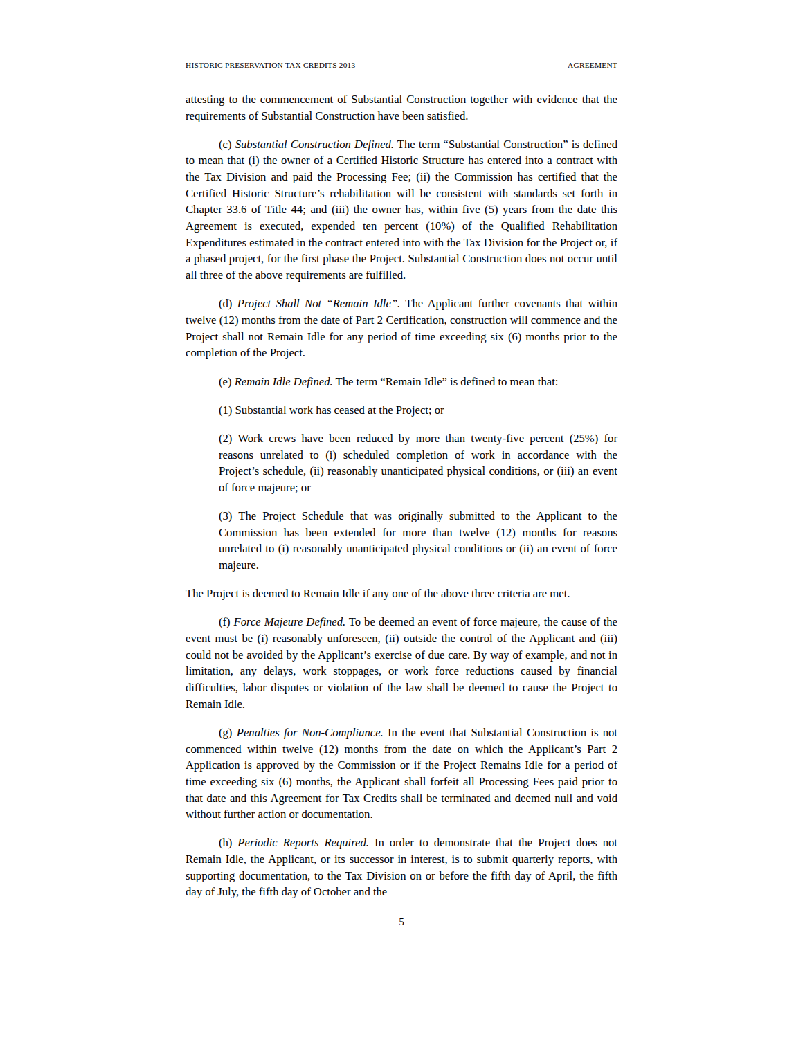Historic Preservation Tax Credits 2013
Agreement
attesting to the commencement of Substantial Construction together with evidence that the requirements of Substantial Construction have been satisfied.
(c) Substantial Construction Defined. The term “Substantial Construction” is defined to mean that (i) the owner of a Certified Historic Structure has entered into a contract with the Tax Division and paid the Processing Fee; (ii) the Commission has certified that the Certified Historic Structure’s rehabilitation will be consistent with standards set forth in Chapter 33.6 of Title 44; and (iii) the owner has, within five (5) years from the date this Agreement is executed, expended ten percent (10%) of the Qualified Rehabilitation Expenditures estimated in the contract entered into with the Tax Division for the Project or, if a phased project, for the first phase the Project. Substantial Construction does not occur until all three of the above requirements are fulfilled.
(d) Project Shall Not “Remain Idle”. The Applicant further covenants that within twelve (12) months from the date of Part 2 Certification, construction will commence and the Project shall not Remain Idle for any period of time exceeding six (6) months prior to the completion of the Project.
(e) Remain Idle Defined. The term “Remain Idle” is defined to mean that:
(1) Substantial work has ceased at the Project; or
(2) Work crews have been reduced by more than twenty-five percent (25%) for reasons unrelated to (i) scheduled completion of work in accordance with the Project’s schedule, (ii) reasonably unanticipated physical conditions, or (iii) an event of force majeure; or
(3) The Project Schedule that was originally submitted to the Applicant to the Commission has been extended for more than twelve (12) months for reasons unrelated to (i) reasonably unanticipated physical conditions or (ii) an event of force majeure.
The Project is deemed to Remain Idle if any one of the above three criteria are met.
(f) Force Majeure Defined. To be deemed an event of force majeure, the cause of the event must be (i) reasonably unforeseen, (ii) outside the control of the Applicant and (iii) could not be avoided by the Applicant’s exercise of due care. By way of example, and not in limitation, any delays, work stoppages, or work force reductions caused by financial difficulties, labor disputes or violation of the law shall be deemed to cause the Project to Remain Idle.
(g) Penalties for Non-Compliance. In the event that Substantial Construction is not commenced within twelve (12) months from the date on which the Applicant’s Part 2 Application is approved by the Commission or if the Project Remains Idle for a period of time exceeding six (6) months, the Applicant shall forfeit all Processing Fees paid prior to that date and this Agreement for Tax Credits shall be terminated and deemed null and void without further action or documentation.
(h) Periodic Reports Required. In order to demonstrate that the Project does not Remain Idle, the Applicant, or its successor in interest, is to submit quarterly reports, with supporting documentation, to the Tax Division on or before the fifth day of April, the fifth day of July, the fifth day of October and the
5